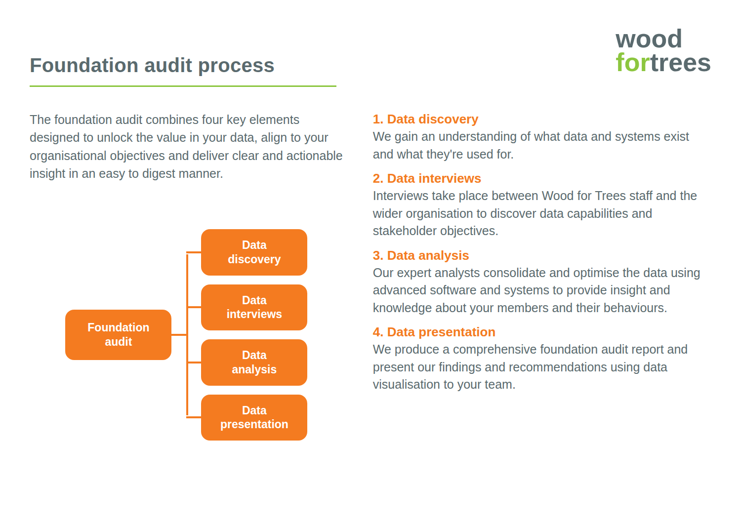Foundation audit process
wood
for trees
The foundation audit combines four key elements designed to unlock the value in your data, align to your organisational objectives and deliver clear and actionable insight in an easy to digest manner.
Foundation
audit
Data
discovery
Data
interviews
Data
analysis
Data
presentation
1. Data discovery
We gain an understanding of what data and systems exist and what they're used for.
2. Data interviews
Interviews take place between Wood for Trees staff and the wider organisation to discover data capabilities and stakeholder objectives.
3. Data analysis
Our expert analysts consolidate and optimise the data using advanced software and systems to provide insight and knowledge about your members and their behaviours.
4. Data presentation
We produce a comprehensive foundation audit report and present our findings and recommendations using data visualisation to your team.